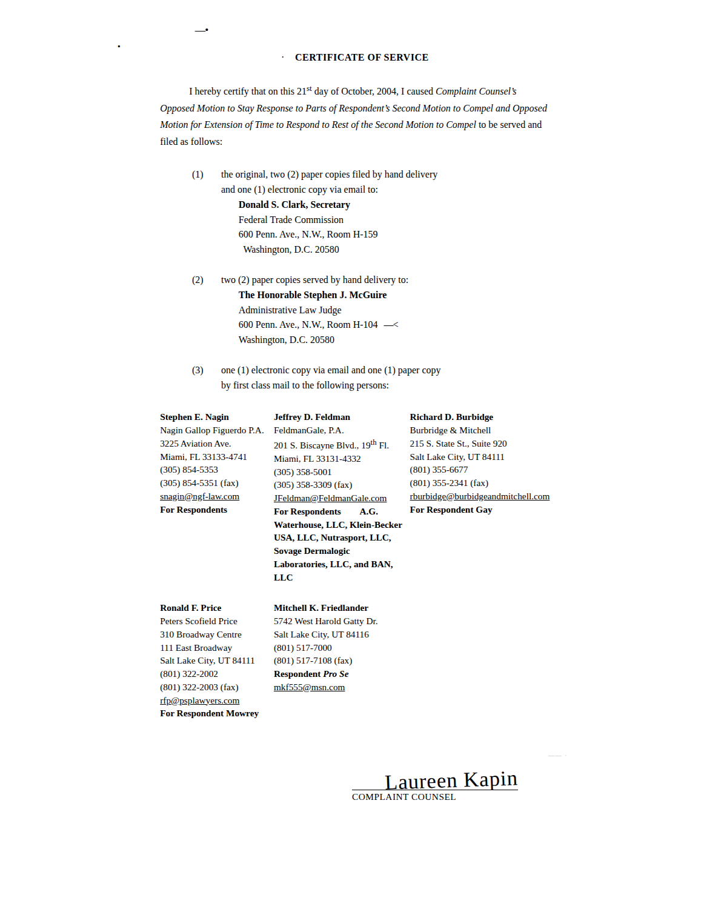—•
▪
·Certificate of Service
I hereby certify that on this 21st day of October, 2004, I caused Complaint Counsel’s Opposed Motion to Stay Response to Parts of Respondent’s Second Motion to Compel and Opposed Motion for Extension of Time to Respond to Rest of the Second Motion to Compel to be served and filed as follows:
(1)
the original, two (2) paper copies filed by hand delivery
and one (1) electronic copy via email to:
Donald S. Clark, Secretary
Federal Trade Commission
600 Penn. Ave., N.W., Room H-159
Washington, D.C. 20580
(2)
two (2) paper copies served by hand delivery to:
The Honorable Stephen J. McGuire
Administrative Law Judge
600 Penn. Ave., N.W., Room H-104 —<
Washington, D.C. 20580
(3)
one (1) electronic copy via email and one (1) paper copy
by first class mail to the following persons:
| Stephen E. Nagin Nagin Gallop Figuerdo P.A. 3225 Aviation Ave. Miami, FL 33133-4741 (305) 854-5353 (305) 854-5351 (fax) snagin@ngf-law.com For Respondents | Jeffrey D. Feldman FeldmanGale, P.A. 201 S. Biscayne Blvd., 19 th Fl. Miami, FL 33131-4332 (305) 358-5001 (305) 358-3309 (fax) JFeldman@FeldmanGale.com For Respondents A.G. Waterhouse, LLC, Klein-Becker USA, LLC, Nutrasport, LLC, Sovage Dermalogic Laboratories, LLC, and BAN, LLC | Richard D. Burbidge Burbridge & Mitchell 215 S. State St., Suite 920 Salt Lake City, UT 84111 (801) 355-6677 (801) 355-2341 (fax) rburbidge@burbidgeandmitchell.com For Respondent Gay |
| Ronald F. Price Peters Scofield Price 310 Broadway Centre 111 East Broadway Salt Lake City, UT 84111 (801) 322-2002 (801) 322-2003 (fax) rfp@psplawyers.com For Respondent Mowrey | Mitchell K. Friedlander 5742 West Harold Gatty Dr. Salt Lake City, UT 84116 (801) 517-7000 (801) 517-7108 (fax) Respondent Pro Se mkf555@msn.com | |
Laureen Kapin
COMPLAINT COUNSEL
—— ·